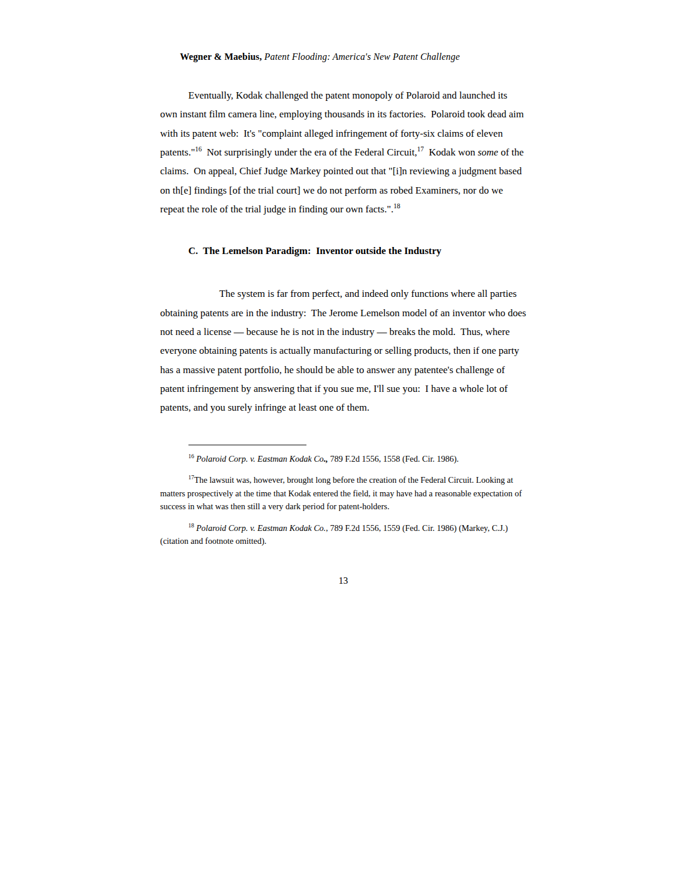Wegner & Maebius, Patent Flooding: America's New Patent Challenge
Eventually, Kodak challenged the patent monopoly of Polaroid and launched its own instant film camera line, employing thousands in its factories. Polaroid took dead aim with its patent web: It's "complaint alleged infringement of forty-six claims of eleven patents."16 Not surprisingly under the era of the Federal Circuit,17 Kodak won some of the claims. On appeal, Chief Judge Markey pointed out that "[i]n reviewing a judgment based on th[e] findings [of the trial court] we do not perform as robed Examiners, nor do we repeat the role of the trial judge in finding our own facts.".18
C. The Lemelson Paradigm: Inventor outside the Industry
The system is far from perfect, and indeed only functions where all parties obtaining patents are in the industry: The Jerome Lemelson model of an inventor who does not need a license — because he is not in the industry — breaks the mold. Thus, where everyone obtaining patents is actually manufacturing or selling products, then if one party has a massive patent portfolio, he should be able to answer any patentee's challenge of patent infringement by answering that if you sue me, I'll sue you: I have a whole lot of patents, and you surely infringe at least one of them.
16 Polaroid Corp. v. Eastman Kodak Co., 789 F.2d 1556, 1558 (Fed. Cir. 1986).
17The lawsuit was, however, brought long before the creation of the Federal Circuit. Looking at matters prospectively at the time that Kodak entered the field, it may have had a reasonable expectation of success in what was then still a very dark period for patent-holders.
18 Polaroid Corp. v. Eastman Kodak Co., 789 F.2d 1556, 1559 (Fed. Cir. 1986) (Markey, C.J.) (citation and footnote omitted).
13